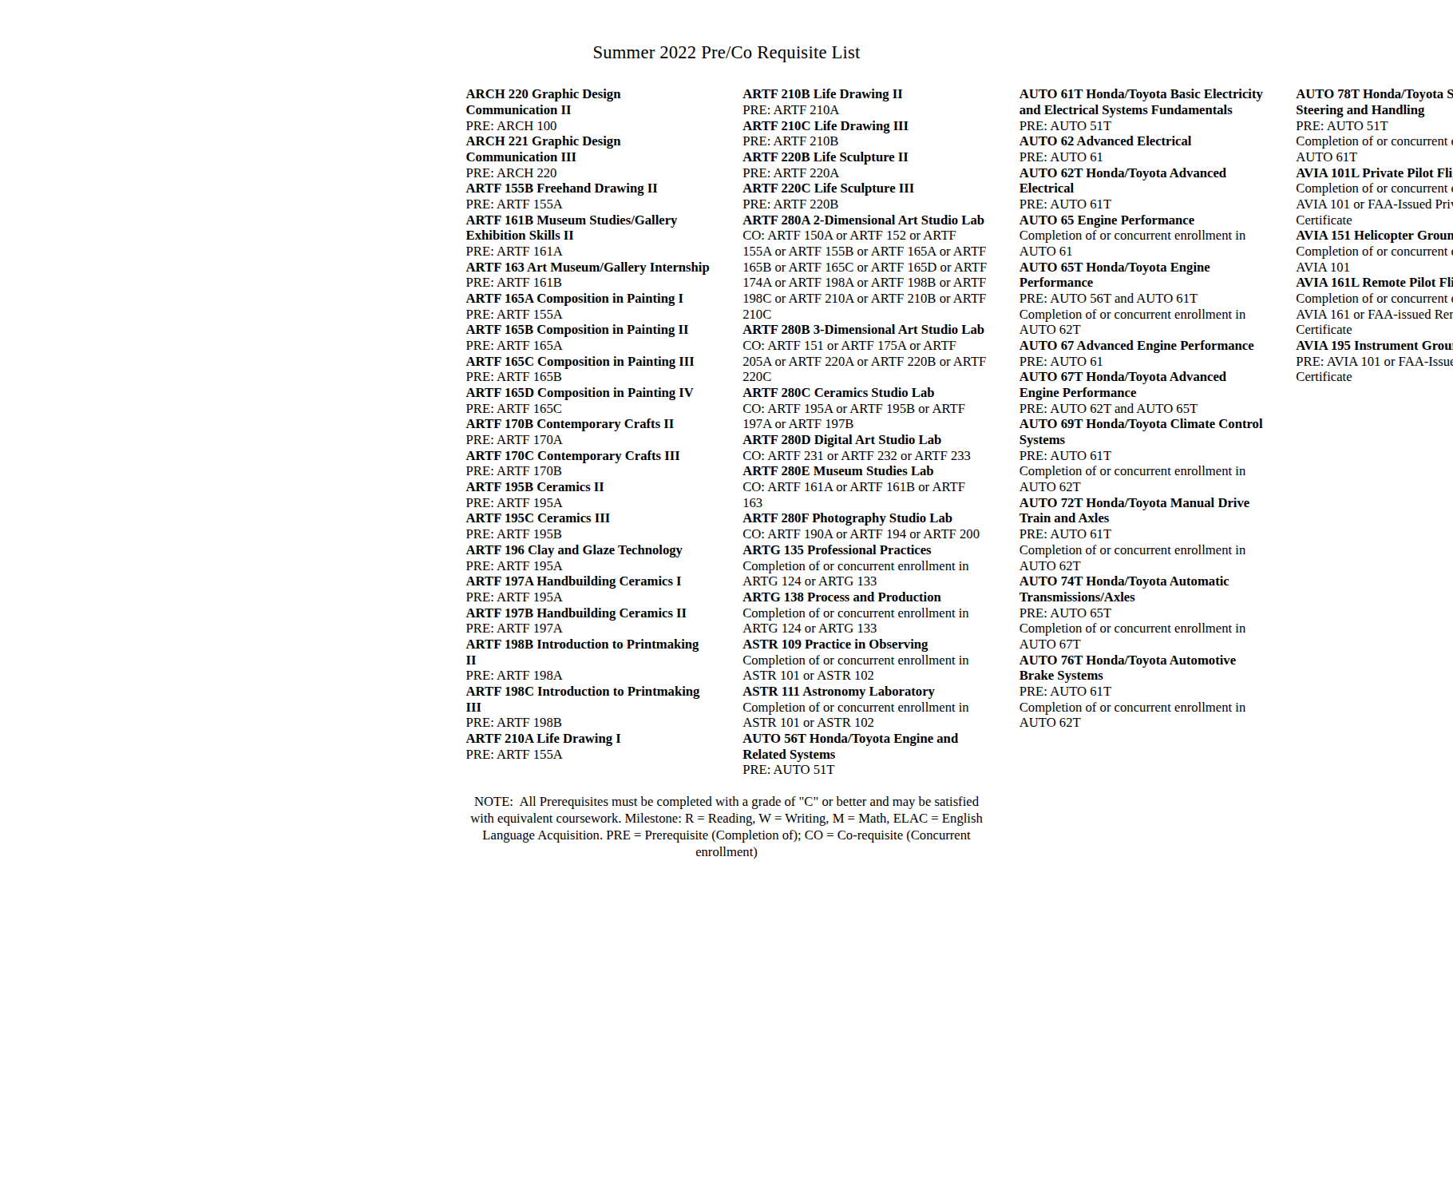Summer 2022 Pre/Co Requisite List
ARCH 220 Graphic Design Communication II
PRE: ARCH 100
ARCH 221 Graphic Design Communication III
PRE: ARCH 220
ARTF 155B Freehand Drawing II
PRE: ARTF 155A
ARTF 161B Museum Studies/Gallery Exhibition Skills II
PRE: ARTF 161A
ARTF 163 Art Museum/Gallery Internship
PRE: ARTF 161B
ARTF 165A Composition in Painting I
PRE: ARTF 155A
ARTF 165B Composition in Painting II
PRE: ARTF 165A
ARTF 165C Composition in Painting III
PRE: ARTF 165B
ARTF 165D Composition in Painting IV
PRE: ARTF 165C
ARTF 170B Contemporary Crafts II
PRE: ARTF 170A
ARTF 170C Contemporary Crafts III
PRE: ARTF 170B
ARTF 195B Ceramics II
PRE: ARTF 195A
ARTF 195C Ceramics III
PRE: ARTF 195B
ARTF 196 Clay and Glaze Technology
PRE: ARTF 195A
ARTF 197A Handbuilding Ceramics I
PRE: ARTF 195A
ARTF 197B Handbuilding Ceramics II
PRE: ARTF 197A
ARTF 198B Introduction to Printmaking II
PRE: ARTF 198A
ARTF 198C Introduction to Printmaking III
PRE: ARTF 198B
ARTF 210A Life Drawing I
PRE: ARTF 155A
ARTF 210B Life Drawing II
PRE: ARTF 210A
ARTF 210C Life Drawing III
PRE: ARTF 210B
ARTF 220B Life Sculpture II
PRE: ARTF 220A
ARTF 220C Life Sculpture III
PRE: ARTF 220B
ARTF 280A 2-Dimensional Art Studio Lab
CO: ARTF 150A or ARTF 152 or ARTF 155A or ARTF 155B or ARTF 165A or ARTF 165B or ARTF 165C or ARTF 165D or ARTF 174A or ARTF 198A or ARTF 198B or ARTF 198C or ARTF 210A or ARTF 210B or ARTF 210C
ARTF 280B 3-Dimensional Art Studio Lab
CO: ARTF 151 or ARTF 175A or ARTF 205A or ARTF 220A or ARTF 220B or ARTF 220C
ARTF 280C Ceramics Studio Lab
CO: ARTF 195A or ARTF 195B or ARTF 197A or ARTF 197B
ARTF 280D Digital Art Studio Lab
CO: ARTF 231 or ARTF 232 or ARTF 233
ARTF 280E Museum Studies Lab
CO: ARTF 161A or ARTF 161B or ARTF 163
ARTF 280F Photography Studio Lab
CO: ARTF 190A or ARTF 194 or ARTF 200
ARTG 135 Professional Practices
Completion of or concurrent enrollment in ARTG 124 or ARTG 133
ARTG 138 Process and Production
Completion of or concurrent enrollment in ARTG 124 or ARTG 133
ASTR 109 Practice in Observing
Completion of or concurrent enrollment in ASTR 101 or ASTR 102
ASTR 111 Astronomy Laboratory
Completion of or concurrent enrollment in ASTR 101 or ASTR 102
AUTO 56T Honda/Toyota Engine and Related Systems
PRE: AUTO 51T
AUTO 61T Honda/Toyota Basic Electricity and Electrical Systems Fundamentals
PRE: AUTO 51T
AUTO 62 Advanced Electrical
PRE: AUTO 61
AUTO 62T Honda/Toyota Advanced Electrical
PRE: AUTO 61T
AUTO 65 Engine Performance
Completion of or concurrent enrollment in AUTO 61
AUTO 65T Honda/Toyota Engine Performance
PRE: AUTO 56T and AUTO 61T
Completion of or concurrent enrollment in AUTO 62T
AUTO 67 Advanced Engine Performance
PRE: AUTO 61
AUTO 67T Honda/Toyota Advanced Engine Performance
PRE: AUTO 62T and AUTO 65T
AUTO 69T Honda/Toyota Climate Control Systems
PRE: AUTO 61T
Completion of or concurrent enrollment in AUTO 62T
AUTO 72T Honda/Toyota Manual Drive Train and Axles
PRE: AUTO 61T
Completion of or concurrent enrollment in AUTO 62T
AUTO 74T Honda/Toyota Automatic Transmissions/Axles
PRE: AUTO 65T
Completion of or concurrent enrollment in AUTO 67T
AUTO 76T Honda/Toyota Automotive Brake Systems
PRE: AUTO 61T
Completion of or concurrent enrollment in AUTO 62T
AUTO 78T Honda/Toyota Suspension, Steering and Handling
PRE: AUTO 51T
Completion of or concurrent enrollment in AUTO 61T
AVIA 101L Private Pilot Flight Lab
Completion of or concurrent enrollment in AVIA 101 or FAA-Issued Private Pilot Certificate
AVIA 151 Helicopter Ground School
Completion of or concurrent enrollment in AVIA 101
AVIA 161L Remote Pilot Flight Lab
Completion of or concurrent enrollment in AVIA 161 or FAA-issued Remote Pilot Certificate
AVIA 195 Instrument Ground School
PRE: AVIA 101 or FAA-Issued Private Pilot Certificate
NOTE: All Prerequisites must be completed with a grade of "C" or better and may be satisfied with equivalent coursework. Milestone: R = Reading, W = Writing, M = Math, ELAC = English Language Acquisition. PRE = Prerequisite (Completion of); CO = Co-requisite (Concurrent enrollment)